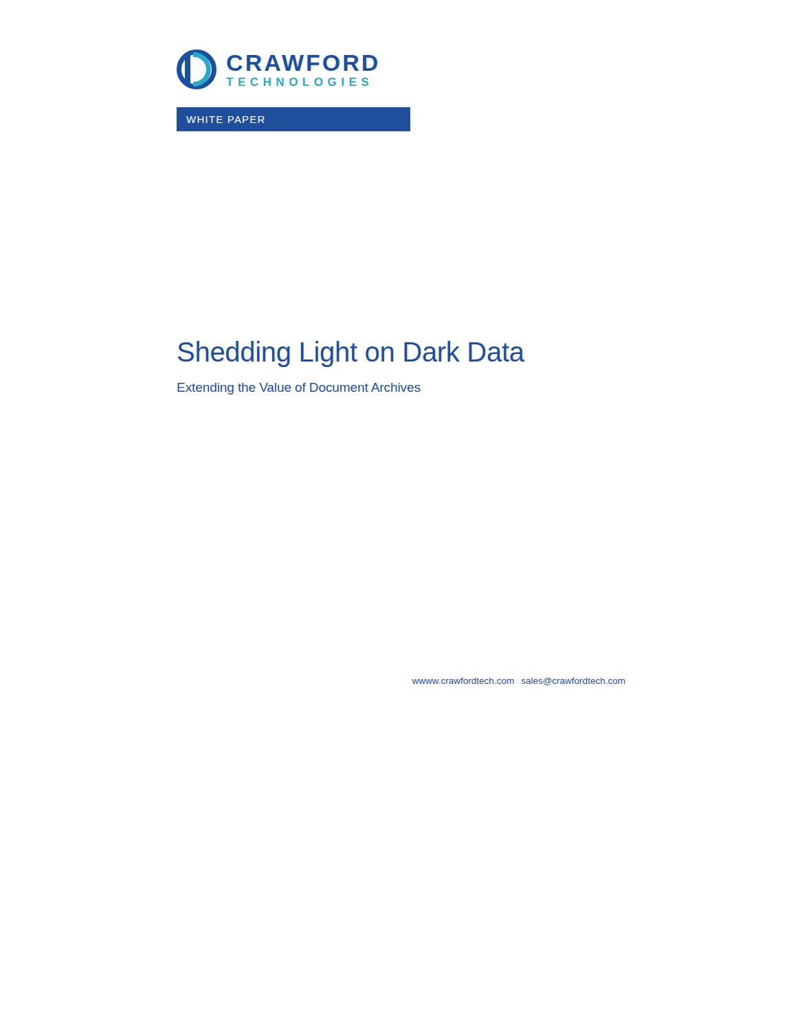CRAWFORD
TECHNOLOGIES
WHITE PAPER
Shedding Light on Dark Data
Extending the Value of Document Archives
wwww.crawfordtech.com sales@crawfordtech.com